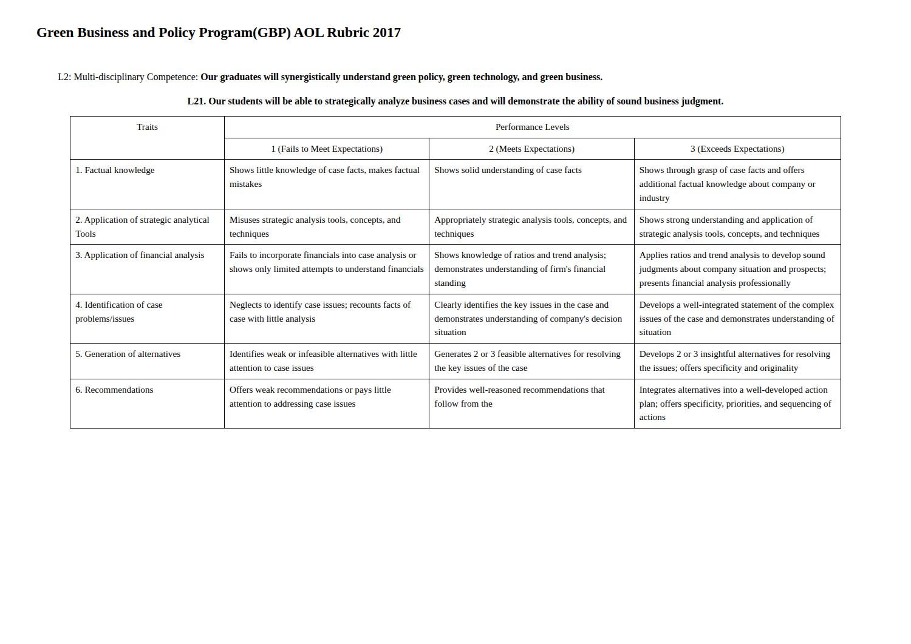Green Business and Policy Program(GBP) AOL Rubric 2017
L2: Multi-disciplinary Competence: Our graduates will synergistically understand green policy, green technology, and green business.
L21. Our students will be able to strategically analyze business cases and will demonstrate the ability of sound business judgment.
| Traits | Performance Levels |
| --- | --- |
| 1 (Fails to Meet Expectations) | 2 (Meets Expectations) | 3 (Exceeds Expectations) |
| 1. Factual knowledge | Shows little knowledge of case facts, makes factual mistakes | Shows solid understanding of case facts | Shows through grasp of case facts and offers additional factual knowledge about company or industry |
| 2. Application of strategic analytical Tools | Misuses strategic analysis tools, concepts, and techniques | Appropriately strategic analysis tools, concepts, and techniques | Shows strong understanding and application of strategic analysis tools, concepts, and techniques |
| 3. Application of financial analysis | Fails to incorporate financials into case analysis or shows only limited attempts to understand financials | Shows knowledge of ratios and trend analysis; demonstrates understanding of firm's financial standing | Applies ratios and trend analysis to develop sound judgments about company situation and prospects; presents financial analysis professionally |
| 4. Identification of case problems/issues | Neglects to identify case issues; recounts facts of case with little analysis | Clearly identifies the key issues in the case and demonstrates understanding of company's decision situation | Develops a well-integrated statement of the complex issues of the case and demonstrates understanding of situation |
| 5. Generation of alternatives | Identifies weak or infeasible alternatives with little attention to case issues | Generates 2 or 3 feasible alternatives for resolving the key issues of the case | Develops 2 or 3 insightful alternatives for resolving the issues; offers specificity and originality |
| 6. Recommendations | Offers weak recommendations or pays little attention to addressing case issues | Provides well-reasoned recommendations that follow from the | Integrates alternatives into a well-developed action plan; offers specificity, priorities, and sequencing of actions |